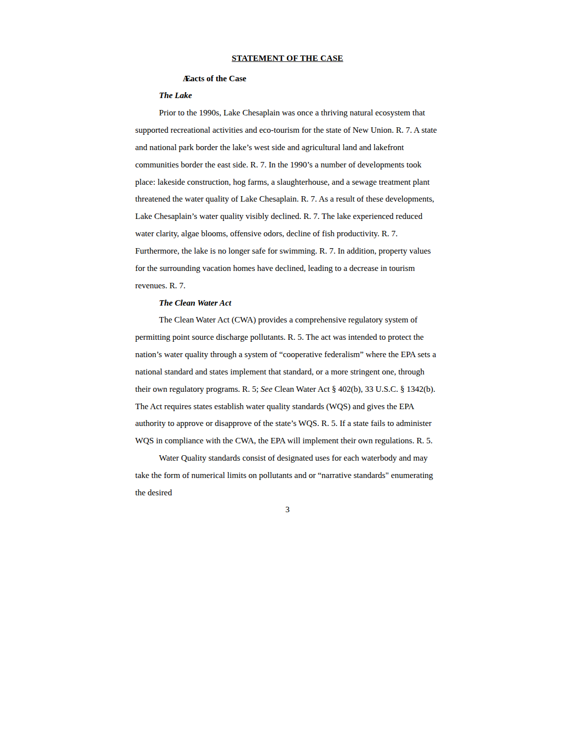STATEMENT OF THE CASE
A. Facts of the Case
The Lake
Prior to the 1990s, Lake Chesaplain was once a thriving natural ecosystem that supported recreational activities and eco-tourism for the state of New Union. R. 7. A state and national park border the lake’s west side and agricultural land and lakefront communities border the east side. R. 7. In the 1990’s a number of developments took place: lakeside construction, hog farms, a slaughterhouse, and a sewage treatment plant threatened the water quality of Lake Chesaplain. R. 7. As a result of these developments, Lake Chesaplain’s water quality visibly declined. R. 7. The lake experienced reduced water clarity, algae blooms, offensive odors, decline of fish productivity. R. 7. Furthermore, the lake is no longer safe for swimming. R. 7. In addition, property values for the surrounding vacation homes have declined, leading to a decrease in tourism revenues. R. 7.
The Clean Water Act
The Clean Water Act (CWA) provides a comprehensive regulatory system of permitting point source discharge pollutants. R. 5. The act was intended to protect the nation’s water quality through a system of “cooperative federalism” where the EPA sets a national standard and states implement that standard, or a more stringent one, through their own regulatory programs. R. 5; See Clean Water Act § 402(b), 33 U.S.C. § 1342(b). The Act requires states establish water quality standards (WQS) and gives the EPA authority to approve or disapprove of the state’s WQS. R. 5. If a state fails to administer WQS in compliance with the CWA, the EPA will implement their own regulations. R. 5.
Water Quality standards consist of designated uses for each waterbody and may take the form of numerical limits on pollutants and or “narrative standards" enumerating the desired
3